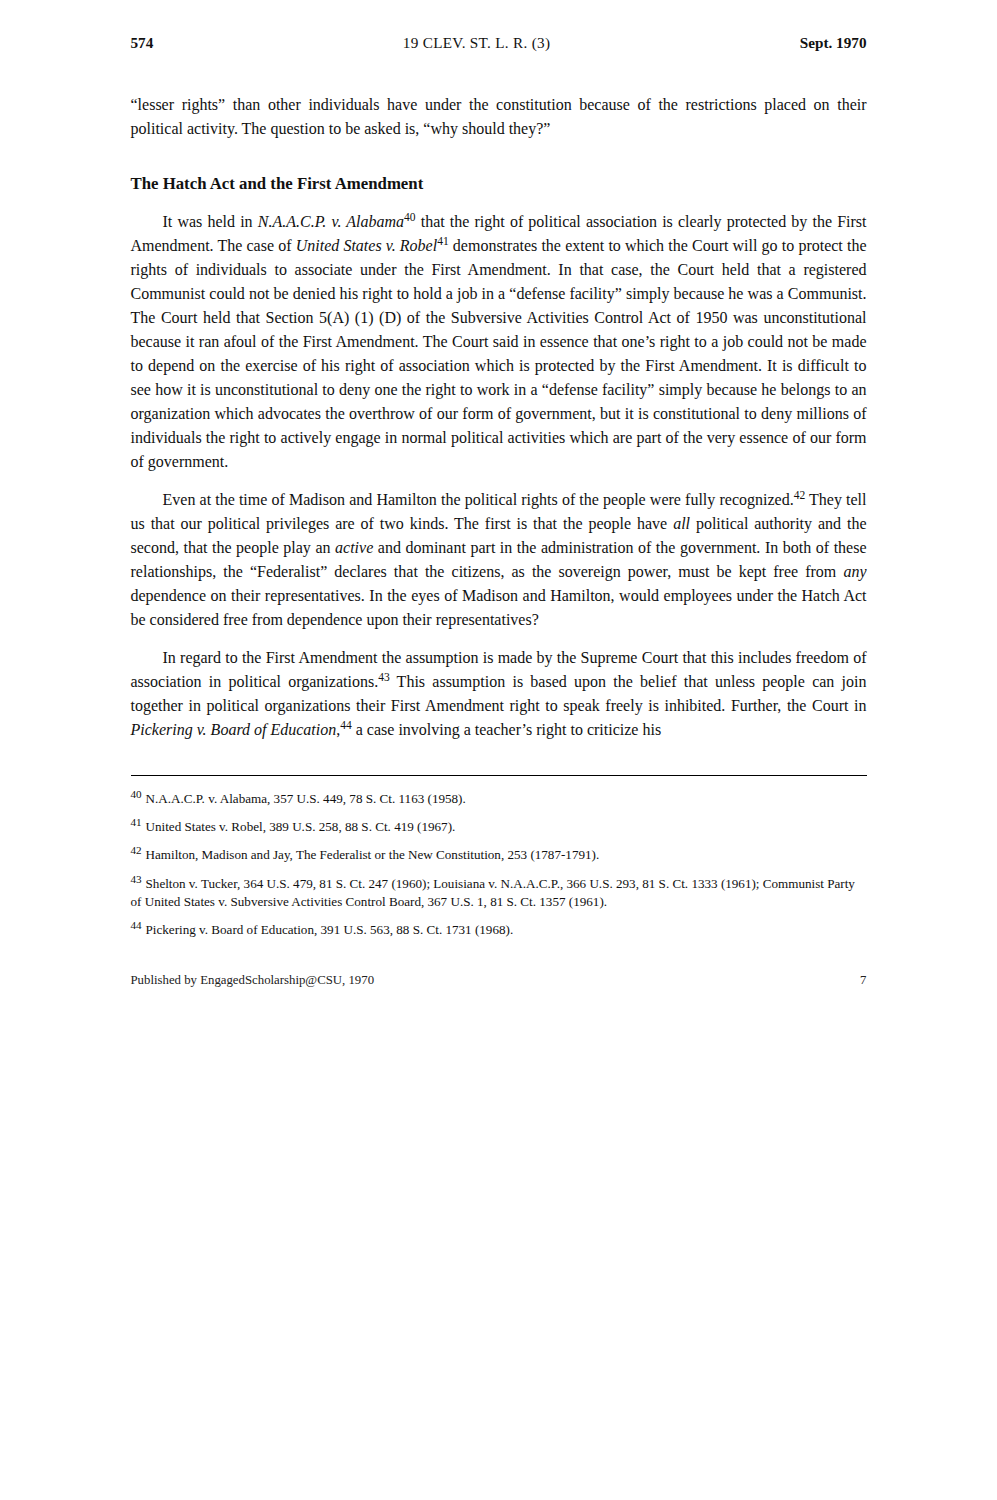574 19 CLEV. ST. L. R. (3) Sept. 1970
“lesser rights” than other individuals have under the constitution because of the restrictions placed on their political activity. The question to be asked is, “why should they?”
The Hatch Act and the First Amendment
It was held in N.A.A.C.P. v. Alabama40 that the right of political association is clearly protected by the First Amendment. The case of United States v. Robel41 demonstrates the extent to which the Court will go to protect the rights of individuals to associate under the First Amendment. In that case, the Court held that a registered Communist could not be denied his right to hold a job in a “defense facility” simply because he was a Communist. The Court held that Section 5(A) (1) (D) of the Subversive Activities Control Act of 1950 was unconstitutional because it ran afoul of the First Amendment. The Court said in essence that one’s right to a job could not be made to depend on the exercise of his right of association which is protected by the First Amendment. It is difficult to see how it is unconstitutional to deny one the right to work in a “defense facility” simply because he belongs to an organization which advocates the overthrow of our form of government, but it is constitutional to deny millions of individuals the right to actively engage in normal political activities which are part of the very essence of our form of government.
Even at the time of Madison and Hamilton the political rights of the people were fully recognized.42 They tell us that our political privileges are of two kinds. The first is that the people have all political authority and the second, that the people play an active and dominant part in the administration of the government. In both of these relationships, the “Federalist” declares that the citizens, as the sovereign power, must be kept free from any dependence on their representatives. In the eyes of Madison and Hamilton, would employees under the Hatch Act be considered free from dependence upon their representatives?
In regard to the First Amendment the assumption is made by the Supreme Court that this includes freedom of association in political organizations.43 This assumption is based upon the belief that unless people can join together in political organizations their First Amendment right to speak freely is inhibited. Further, the Court in Pickering v. Board of Education,44 a case involving a teacher’s right to criticize his
40 N.A.A.C.P. v. Alabama, 357 U.S. 449, 78 S. Ct. 1163 (1958).
41 United States v. Robel, 389 U.S. 258, 88 S. Ct. 419 (1967).
42 Hamilton, Madison and Jay, The Federalist or the New Constitution, 253 (1787-1791).
43 Shelton v. Tucker, 364 U.S. 479, 81 S. Ct. 247 (1960); Louisiana v. N.A.A.C.P., 366 U.S. 293, 81 S. Ct. 1333 (1961); Communist Party of United States v. Subversive Activities Control Board, 367 U.S. 1, 81 S. Ct. 1357 (1961).
44 Pickering v. Board of Education, 391 U.S. 563, 88 S. Ct. 1731 (1968).
Published by EngagedScholarship@CSU, 1970 7